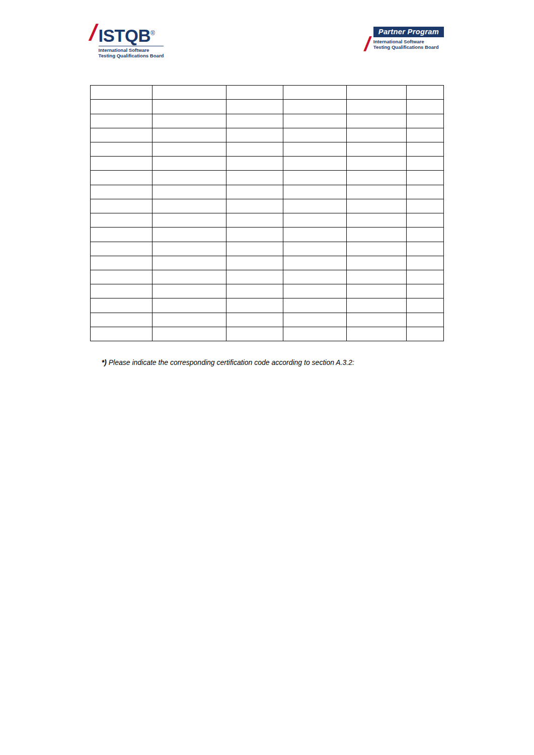/
ISTQB®
International Software
Testing Qualifications Board
/
Partner Program
International Software
Testing Qualifications Board
*) Please indicate the corresponding certification code according to section A.3.2: